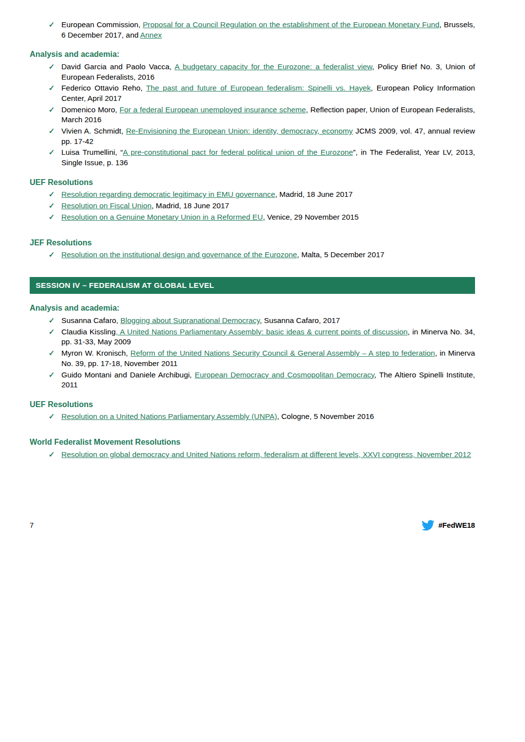European Commission, Proposal for a Council Regulation on the establishment of the European Monetary Fund, Brussels, 6 December 2017, and Annex
Analysis and academia:
David Garcia and Paolo Vacca, A budgetary capacity for the Eurozone: a federalist view, Policy Brief No. 3, Union of European Federalists, 2016
Federico Ottavio Reho, The past and future of European federalism: Spinelli vs. Hayek, European Policy Information Center, April 2017
Domenico Moro, For a federal European unemployed insurance scheme, Reflection paper, Union of European Federalists, March 2016
Vivien A. Schmidt, Re-Envisioning the European Union: identity, democracy, economy JCMS 2009, vol. 47, annual review pp. 17-42
Luisa Trumellini, “A pre-constitutional pact for federal political union of the Eurozone”, in The Federalist, Year LV, 2013, Single Issue, p. 136
UEF Resolutions
Resolution regarding democratic legitimacy in EMU governance, Madrid, 18 June 2017
Resolution on Fiscal Union, Madrid, 18 June 2017
Resolution on a Genuine Monetary Union in a Reformed EU, Venice, 29 November 2015
JEF Resolutions
Resolution on the institutional design and governance of the Eurozone, Malta, 5 December 2017
SESSION IV – FEDERALISM AT GLOBAL LEVEL
Analysis and academia:
Susanna Cafaro, Blogging about Supranational Democracy, Susanna Cafaro, 2017
Claudia Kissling, A United Nations Parliamentary Assembly: basic ideas & current points of discussion, in Minerva No. 34, pp. 31-33, May 2009
Myron W. Kronisch, Reform of the United Nations Security Council & General Assembly – A step to federation, in Minerva No. 39, pp. 17-18, November 2011
Guido Montani and Daniele Archibugi, European Democracy and Cosmopolitan Democracy, The Altiero Spinelli Institute, 2011
UEF Resolutions
Resolution on a United Nations Parliamentary Assembly (UNPA), Cologne, 5 November 2016
World Federalist Movement Resolutions
Resolution on global democracy and United Nations reform, federalism at different levels, XXVI congress, November 2012
7 #FedWE18